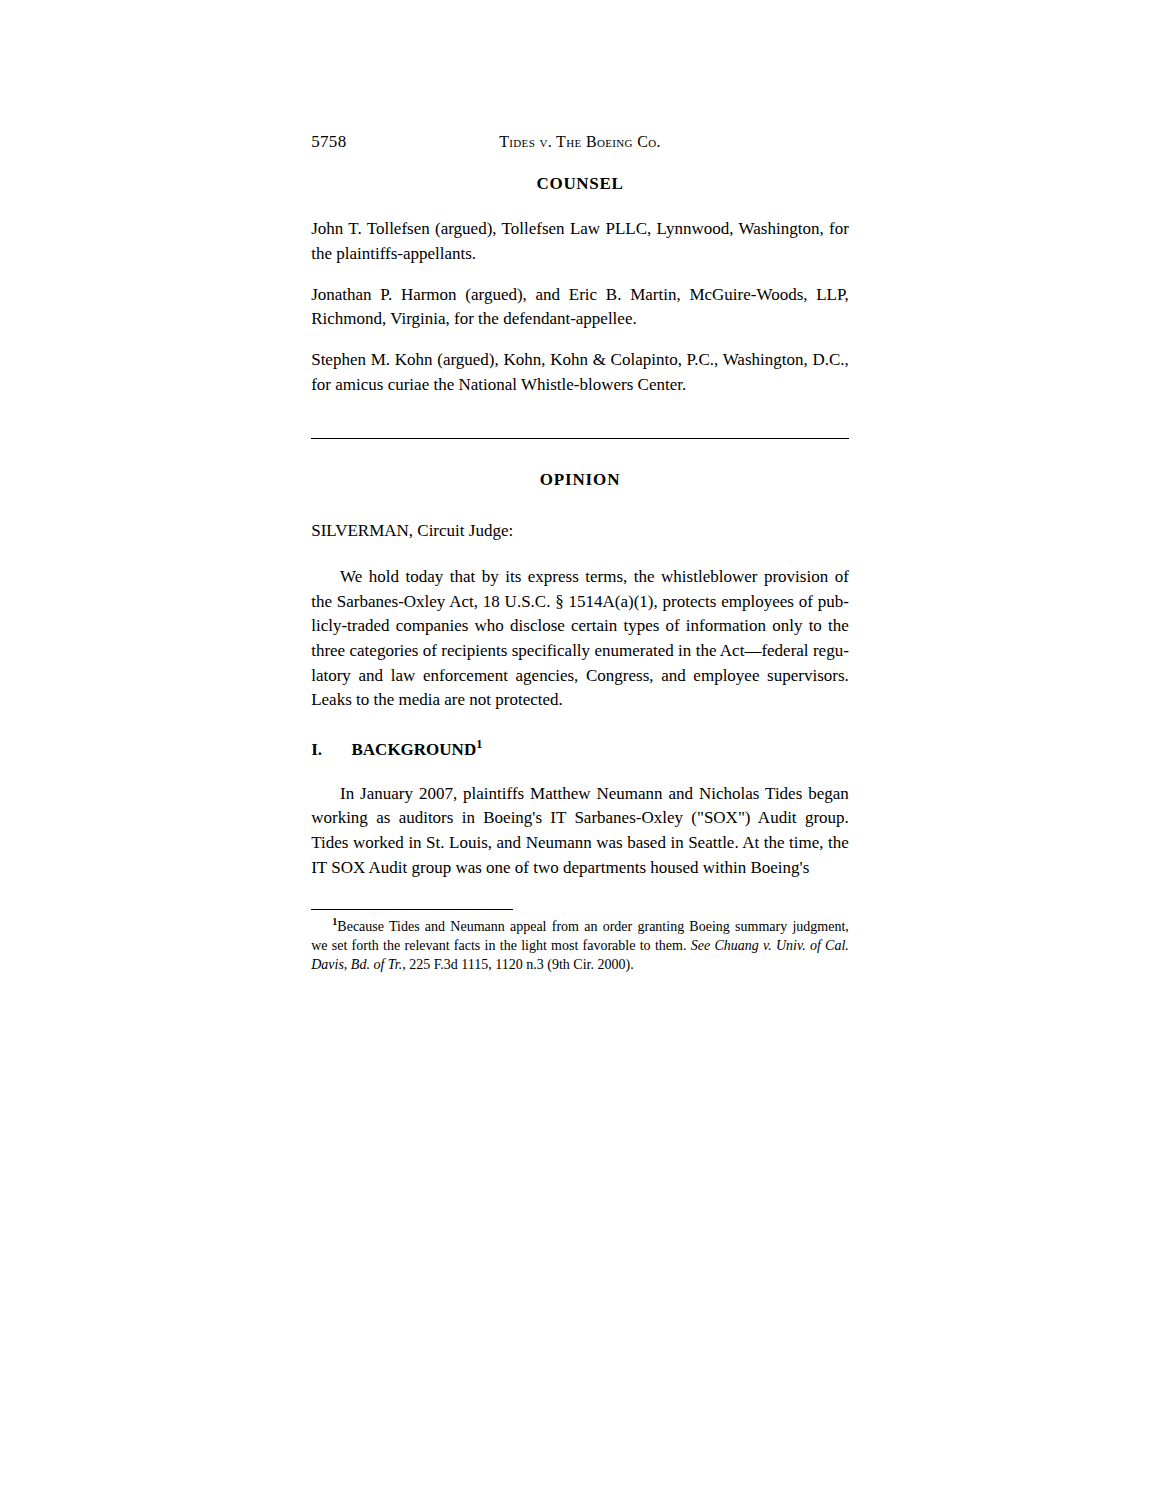5758 Tides v. The Boeing Co.
COUNSEL
John T. Tollefsen (argued), Tollefsen Law PLLC, Lynnwood, Washington, for the plaintiffs-appellants.
Jonathan P. Harmon (argued), and Eric B. Martin, McGuire-Woods, LLP, Richmond, Virginia, for the defendant-appellee.
Stephen M. Kohn (argued), Kohn, Kohn & Colapinto, P.C., Washington, D.C., for amicus curiae the National Whistle-blowers Center.
OPINION
SILVERMAN, Circuit Judge:
We hold today that by its express terms, the whistleblower provision of the Sarbanes-Oxley Act, 18 U.S.C. § 1514A(a)(1), protects employees of publicly-traded companies who disclose certain types of information only to the three categories of recipients specifically enumerated in the Act—federal regulatory and law enforcement agencies, Congress, and employee supervisors. Leaks to the media are not protected.
I. BACKGROUND1
In January 2007, plaintiffs Matthew Neumann and Nicholas Tides began working as auditors in Boeing's IT Sarbanes-Oxley ("SOX") Audit group. Tides worked in St. Louis, and Neumann was based in Seattle. At the time, the IT SOX Audit group was one of two departments housed within Boeing's
1Because Tides and Neumann appeal from an order granting Boeing summary judgment, we set forth the relevant facts in the light most favorable to them. See Chuang v. Univ. of Cal. Davis, Bd. of Tr., 225 F.3d 1115, 1120 n.3 (9th Cir. 2000).